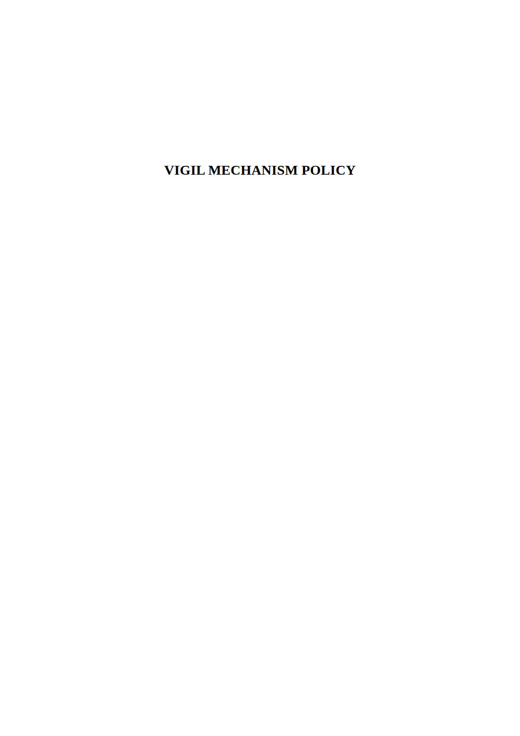VIGIL MECHANISM POLICY